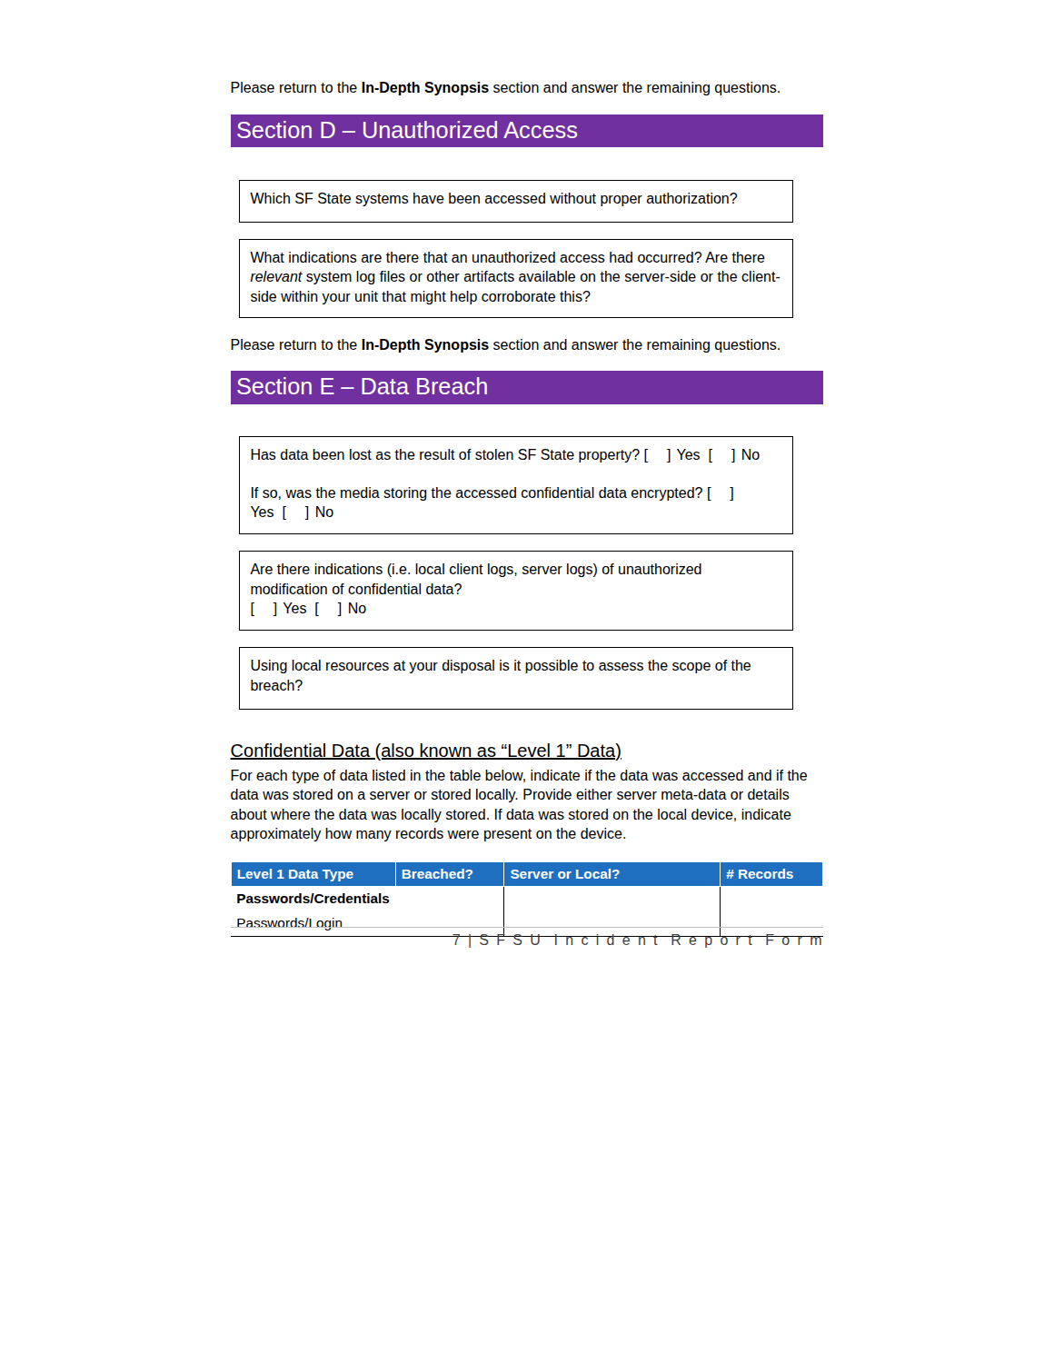Please return to the In-Depth Synopsis section and answer the remaining questions.
Section D – Unauthorized Access
Which SF State systems have been accessed without proper authorization?
What indications are there that an unauthorized access had occurred? Are there relevant system log files or other artifacts available on the server-side or the client-side within your unit that might help corroborate this?
Please return to the In-Depth Synopsis section and answer the remaining questions.
Section E – Data Breach
Has data been lost as the result of stolen SF State property? [ ] Yes [ ] No
If so, was the media storing the accessed confidential data encrypted? [ ] Yes [ ] No
Are there indications (i.e. local client logs, server logs) of unauthorized modification of confidential data?
[ ] Yes [ ] No
Using local resources at your disposal is it possible to assess the scope of the breach?
Confidential Data (also known as “Level 1” Data)
For each type of data listed in the table below, indicate if the data was accessed and if the data was stored on a server or stored locally. Provide either server meta-data or details about where the data was locally stored. If data was stored on the local device, indicate approximately how many records were present on the device.
| Level 1 Data Type | Breached? | Server or Local? | # Records |
| --- | --- | --- | --- |
| Passwords/Credentials | | | |
| Passwords/Login | | | |
7 | S F S U I n c i d e n t R e p o r t F o r m